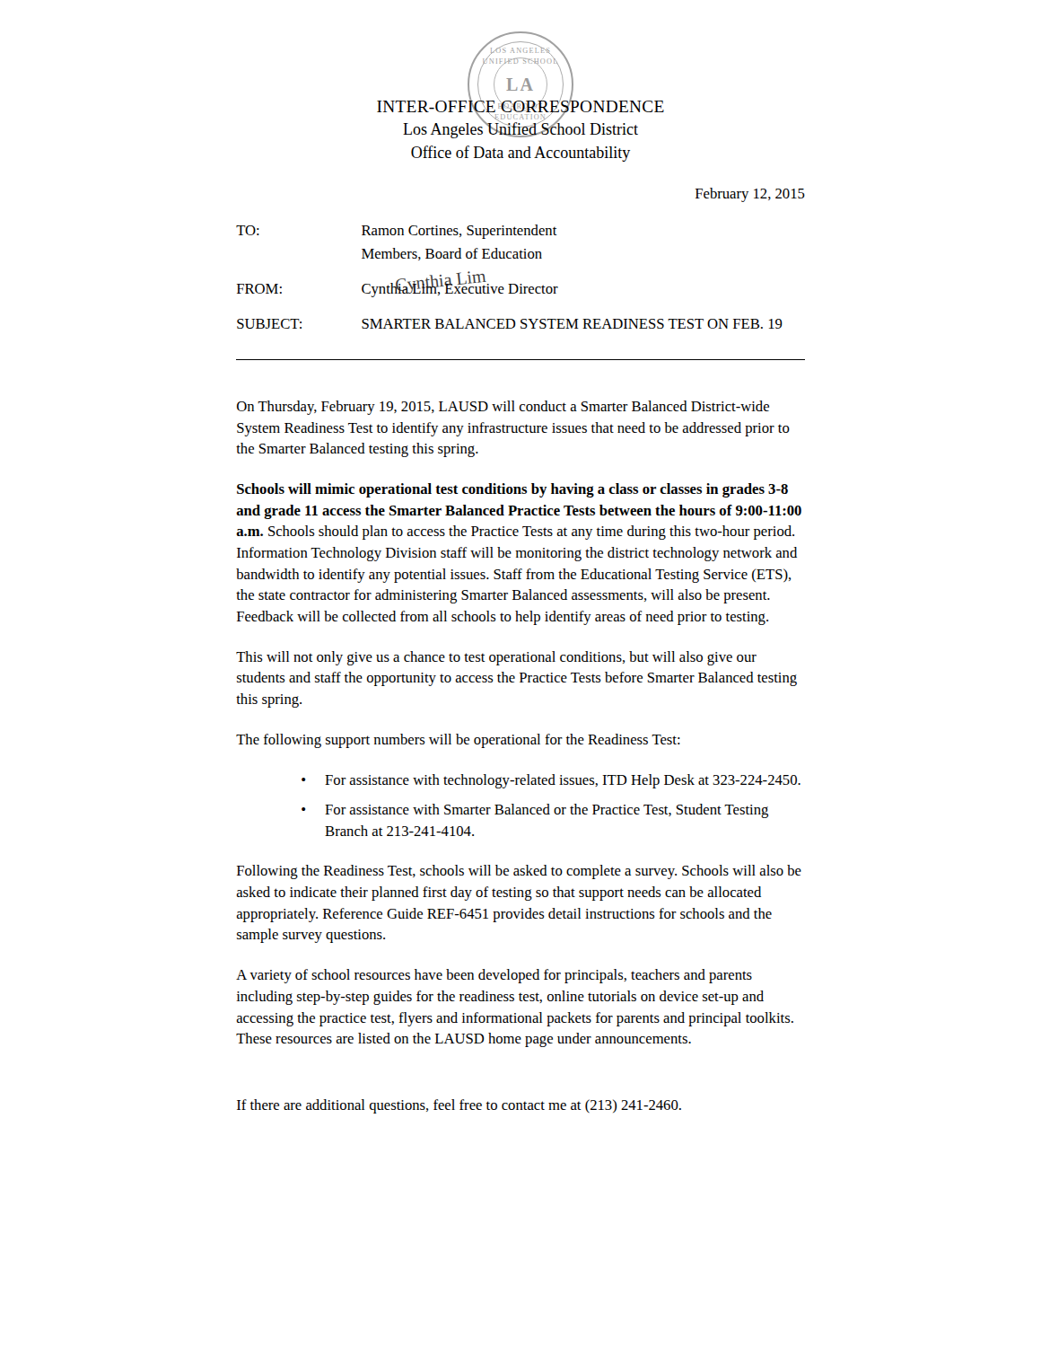LOS ANGELES UNIFIED SCHOOL
LA
BOARD OF EDUCATION
INTER-OFFICE CORRESPONDENCE
Los Angeles Unified School District
Office of Data and Accountability
February 12, 2015
| TO: | Ramon Cortines, Superintendent Members, Board of Education |
| FROM: | Cynthia Lim Cynthia Lim, Executive Director |
| SUBJECT: | SMARTER BALANCED SYSTEM READINESS TEST ON FEB. 19 |
On Thursday, February 19, 2015, LAUSD will conduct a Smarter Balanced District-wide System Readiness Test to identify any infrastructure issues that need to be addressed prior to the Smarter Balanced testing this spring.
Schools will mimic operational test conditions by having a class or classes in grades 3-8 and grade 11 access the Smarter Balanced Practice Tests between the hours of 9:00-11:00 a.m. Schools should plan to access the Practice Tests at any time during this two-hour period. Information Technology Division staff will be monitoring the district technology network and bandwidth to identify any potential issues. Staff from the Educational Testing Service (ETS), the state contractor for administering Smarter Balanced assessments, will also be present. Feedback will be collected from all schools to help identify areas of need prior to testing.
This will not only give us a chance to test operational conditions, but will also give our students and staff the opportunity to access the Practice Tests before Smarter Balanced testing this spring.
The following support numbers will be operational for the Readiness Test:
For assistance with technology-related issues, ITD Help Desk at 323-224-2450.
For assistance with Smarter Balanced or the Practice Test, Student Testing Branch at 213-241-4104.
Following the Readiness Test, schools will be asked to complete a survey. Schools will also be asked to indicate their planned first day of testing so that support needs can be allocated appropriately. Reference Guide REF-6451 provides detail instructions for schools and the sample survey questions.
A variety of school resources have been developed for principals, teachers and parents including step-by-step guides for the readiness test, online tutorials on device set-up and accessing the practice test, flyers and informational packets for parents and principal toolkits. These resources are listed on the LAUSD home page under announcements.
If there are additional questions, feel free to contact me at (213) 241-2460.